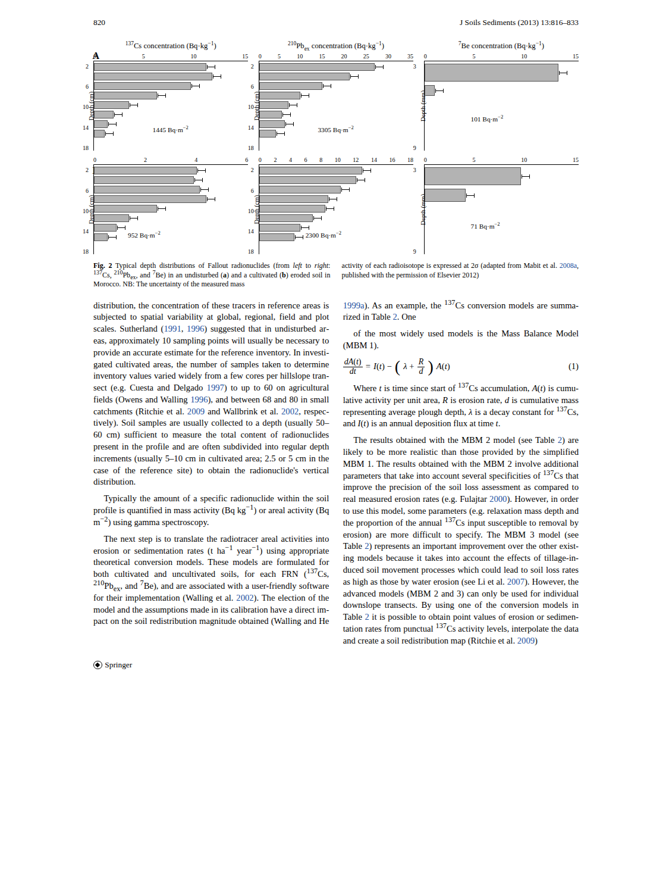820 J Soils Sediments (2013) 13:816–833
A
137Cs concentration (Bq·kg−1)
051015
Depth (cm)
26101418
1445 Bq·m−2
210Pbex concentration (Bq·kg−1)
05101520253035
Depth (cm)
26101418
3305 Bq·m−2
7Be concentration (Bq·kg−1)
051015
Depth (mm)
39
101 Bq·m−2
B
0246
Depth (cm)
26101418
952 Bq·m−2
024681012141618
Depth (cm)
26101418
2300 Bq·m−2
051015
Depth (mm)
39
71 Bq·m−2
Fig. 2 Typical depth distributions of Fallout radionuclides (from left to right: 137Cs, 210Pbex, and 7Be) in an undisturbed (a) and a cultivated (b) eroded soil in Morocco. NB: The uncertainty of the measured mass
activity of each radioisotope is expressed at 2σ (adapted from Mabit et al. 2008a, published with the permission of Elsevier 2012)
distribution, the concentration of these tracers in reference areas is subjected to spatial variability at global, regional, field and plot scales. Sutherland (1991, 1996) suggested that in undisturbed areas, approximately 10 sampling points will usually be necessary to provide an accurate estimate for the reference inventory. In investigated cultivated areas, the number of samples taken to determine inventory values varied widely from a few cores per hillslope transect (e.g. Cuesta and Delgado 1997) to up to 60 on agricultural fields (Owens and Walling 1996), and between 68 and 80 in small catchments (Ritchie et al. 2009 and Wallbrink et al. 2002, respectively). Soil samples are usually collected to a depth (usually 50–60 cm) sufficient to measure the total content of radionuclides present in the profile and are often subdivided into regular depth increments (usually 5–10 cm in cultivated area; 2.5 or 5 cm in the case of the reference site) to obtain the radionuclide's vertical distribution.
Typically the amount of a specific radionuclide within the soil profile is quantified in mass activity (Bq kg−1) or areal activity (Bq m−2) using gamma spectroscopy.
The next step is to translate the radiotracer areal activities into erosion or sedimentation rates (t ha−1 year−1) using appropriate theoretical conversion models. These models are formulated for both cultivated and uncultivated soils, for each FRN (137Cs, 210Pbex, and 7Be), and are associated with a user-friendly software for their implementation (Walling et al. 2002). The election of the model and the assumptions made in its calibration have a direct impact on the soil redistribution magnitude obtained (Walling and He 1999a). As an example, the 137Cs conversion models are summarized in Table 2. One
of the most widely used models is the Mass Balance Model (MBM 1).
dA(t) dt = I(t) − ( λ + Rd ) A(t)
(1)
Where t is time since start of 137Cs accumulation, A(t) is cumulative activity per unit area, R is erosion rate, d is cumulative mass representing average plough depth, λ is a decay constant for 137Cs, and I(t) is an annual deposition flux at time t.
The results obtained with the MBM 2 model (see Table 2) are likely to be more realistic than those provided by the simplified MBM 1. The results obtained with the MBM 2 involve additional parameters that take into account several specificities of 137Cs that improve the precision of the soil loss assessment as compared to real measured erosion rates (e.g. Fulajtar 2000). However, in order to use this model, some parameters (e.g. relaxation mass depth and the proportion of the annual 137Cs input susceptible to removal by erosion) are more difficult to specify. The MBM 3 model (see Table 2) represents an important improvement over the other existing models because it takes into account the effects of tillage-induced soil movement processes which could lead to soil loss rates as high as those by water erosion (see Li et al. 2007). However, the advanced models (MBM 2 and 3) can only be used for individual downslope transects. By using one of the conversion models in Table 2 it is possible to obtain point values of erosion or sedimentation rates from punctual 137Cs activity levels, interpolate the data and create a soil redistribution map (Ritchie et al. 2009)
Springer